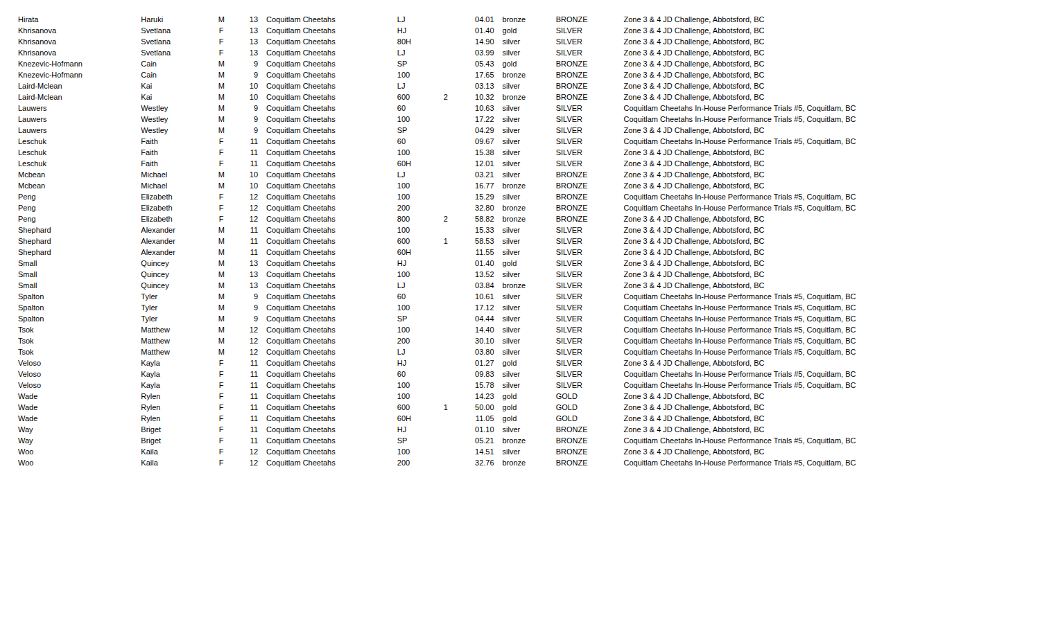| Hirata | Haruki | M | 13 | Coquitlam Cheetahs | LJ | | 04.01 | bronze | BRONZE | Zone 3 & 4 JD Challenge, Abbotsford, BC |
| Khrisanova | Svetlana | F | 13 | Coquitlam Cheetahs | HJ | | 01.40 | gold | SILVER | Zone 3 & 4 JD Challenge, Abbotsford, BC |
| Khrisanova | Svetlana | F | 13 | Coquitlam Cheetahs | 80H | | 14.90 | silver | SILVER | Zone 3 & 4 JD Challenge, Abbotsford, BC |
| Khrisanova | Svetlana | F | 13 | Coquitlam Cheetahs | LJ | | 03.99 | silver | SILVER | Zone 3 & 4 JD Challenge, Abbotsford, BC |
| Knezevic-Hofmann | Cain | M | 9 | Coquitlam Cheetahs | SP | | 05.43 | gold | BRONZE | Zone 3 & 4 JD Challenge, Abbotsford, BC |
| Knezevic-Hofmann | Cain | M | 9 | Coquitlam Cheetahs | 100 | | 17.65 | bronze | BRONZE | Zone 3 & 4 JD Challenge, Abbotsford, BC |
| Laird-Mclean | Kai | M | 10 | Coquitlam Cheetahs | LJ | | 03.13 | silver | BRONZE | Zone 3 & 4 JD Challenge, Abbotsford, BC |
| Laird-Mclean | Kai | M | 10 | Coquitlam Cheetahs | 600 | 2 | 10.32 | bronze | BRONZE | Zone 3 & 4 JD Challenge, Abbotsford, BC |
| Lauwers | Westley | M | 9 | Coquitlam Cheetahs | 60 | | 10.63 | silver | SILVER | Coquitlam Cheetahs In-House Performance Trials #5, Coquitlam, BC |
| Lauwers | Westley | M | 9 | Coquitlam Cheetahs | 100 | | 17.22 | silver | SILVER | Coquitlam Cheetahs In-House Performance Trials #5, Coquitlam, BC |
| Lauwers | Westley | M | 9 | Coquitlam Cheetahs | SP | | 04.29 | silver | SILVER | Zone 3 & 4 JD Challenge, Abbotsford, BC |
| Leschuk | Faith | F | 11 | Coquitlam Cheetahs | 60 | | 09.67 | silver | SILVER | Coquitlam Cheetahs In-House Performance Trials #5, Coquitlam, BC |
| Leschuk | Faith | F | 11 | Coquitlam Cheetahs | 100 | | 15.38 | silver | SILVER | Zone 3 & 4 JD Challenge, Abbotsford, BC |
| Leschuk | Faith | F | 11 | Coquitlam Cheetahs | 60H | | 12.01 | silver | SILVER | Zone 3 & 4 JD Challenge, Abbotsford, BC |
| Mcbean | Michael | M | 10 | Coquitlam Cheetahs | LJ | | 03.21 | silver | BRONZE | Zone 3 & 4 JD Challenge, Abbotsford, BC |
| Mcbean | Michael | M | 10 | Coquitlam Cheetahs | 100 | | 16.77 | bronze | BRONZE | Zone 3 & 4 JD Challenge, Abbotsford, BC |
| Peng | Elizabeth | F | 12 | Coquitlam Cheetahs | 100 | | 15.29 | silver | BRONZE | Coquitlam Cheetahs In-House Performance Trials #5, Coquitlam, BC |
| Peng | Elizabeth | F | 12 | Coquitlam Cheetahs | 200 | | 32.80 | bronze | BRONZE | Coquitlam Cheetahs In-House Performance Trials #5, Coquitlam, BC |
| Peng | Elizabeth | F | 12 | Coquitlam Cheetahs | 800 | 2 | 58.82 | bronze | BRONZE | Zone 3 & 4 JD Challenge, Abbotsford, BC |
| Shephard | Alexander | M | 11 | Coquitlam Cheetahs | 100 | | 15.33 | silver | SILVER | Zone 3 & 4 JD Challenge, Abbotsford, BC |
| Shephard | Alexander | M | 11 | Coquitlam Cheetahs | 600 | 1 | 58.53 | silver | SILVER | Zone 3 & 4 JD Challenge, Abbotsford, BC |
| Shephard | Alexander | M | 11 | Coquitlam Cheetahs | 60H | | 11.55 | silver | SILVER | Zone 3 & 4 JD Challenge, Abbotsford, BC |
| Small | Quincey | M | 13 | Coquitlam Cheetahs | HJ | | 01.40 | gold | SILVER | Zone 3 & 4 JD Challenge, Abbotsford, BC |
| Small | Quincey | M | 13 | Coquitlam Cheetahs | 100 | | 13.52 | silver | SILVER | Zone 3 & 4 JD Challenge, Abbotsford, BC |
| Small | Quincey | M | 13 | Coquitlam Cheetahs | LJ | | 03.84 | bronze | SILVER | Zone 3 & 4 JD Challenge, Abbotsford, BC |
| Spalton | Tyler | M | 9 | Coquitlam Cheetahs | 60 | | 10.61 | silver | SILVER | Coquitlam Cheetahs In-House Performance Trials #5, Coquitlam, BC |
| Spalton | Tyler | M | 9 | Coquitlam Cheetahs | 100 | | 17.12 | silver | SILVER | Coquitlam Cheetahs In-House Performance Trials #5, Coquitlam, BC |
| Spalton | Tyler | M | 9 | Coquitlam Cheetahs | SP | | 04.44 | silver | SILVER | Coquitlam Cheetahs In-House Performance Trials #5, Coquitlam, BC |
| Tsok | Matthew | M | 12 | Coquitlam Cheetahs | 100 | | 14.40 | silver | SILVER | Coquitlam Cheetahs In-House Performance Trials #5, Coquitlam, BC |
| Tsok | Matthew | M | 12 | Coquitlam Cheetahs | 200 | | 30.10 | silver | SILVER | Coquitlam Cheetahs In-House Performance Trials #5, Coquitlam, BC |
| Tsok | Matthew | M | 12 | Coquitlam Cheetahs | LJ | | 03.80 | silver | SILVER | Coquitlam Cheetahs In-House Performance Trials #5, Coquitlam, BC |
| Veloso | Kayla | F | 11 | Coquitlam Cheetahs | HJ | | 01.27 | gold | SILVER | Zone 3 & 4 JD Challenge, Abbotsford, BC |
| Veloso | Kayla | F | 11 | Coquitlam Cheetahs | 60 | | 09.83 | silver | SILVER | Coquitlam Cheetahs In-House Performance Trials #5, Coquitlam, BC |
| Veloso | Kayla | F | 11 | Coquitlam Cheetahs | 100 | | 15.78 | silver | SILVER | Coquitlam Cheetahs In-House Performance Trials #5, Coquitlam, BC |
| Wade | Rylen | F | 11 | Coquitlam Cheetahs | 100 | | 14.23 | gold | GOLD | Zone 3 & 4 JD Challenge, Abbotsford, BC |
| Wade | Rylen | F | 11 | Coquitlam Cheetahs | 600 | 1 | 50.00 | gold | GOLD | Zone 3 & 4 JD Challenge, Abbotsford, BC |
| Wade | Rylen | F | 11 | Coquitlam Cheetahs | 60H | | 11.05 | gold | GOLD | Zone 3 & 4 JD Challenge, Abbotsford, BC |
| Way | Briget | F | 11 | Coquitlam Cheetahs | HJ | | 01.10 | silver | BRONZE | Zone 3 & 4 JD Challenge, Abbotsford, BC |
| Way | Briget | F | 11 | Coquitlam Cheetahs | SP | | 05.21 | bronze | BRONZE | Coquitlam Cheetahs In-House Performance Trials #5, Coquitlam, BC |
| Woo | Kaila | F | 12 | Coquitlam Cheetahs | 100 | | 14.51 | silver | BRONZE | Zone 3 & 4 JD Challenge, Abbotsford, BC |
| Woo | Kaila | F | 12 | Coquitlam Cheetahs | 200 | | 32.76 | bronze | BRONZE | Coquitlam Cheetahs In-House Performance Trials #5, Coquitlam, BC |